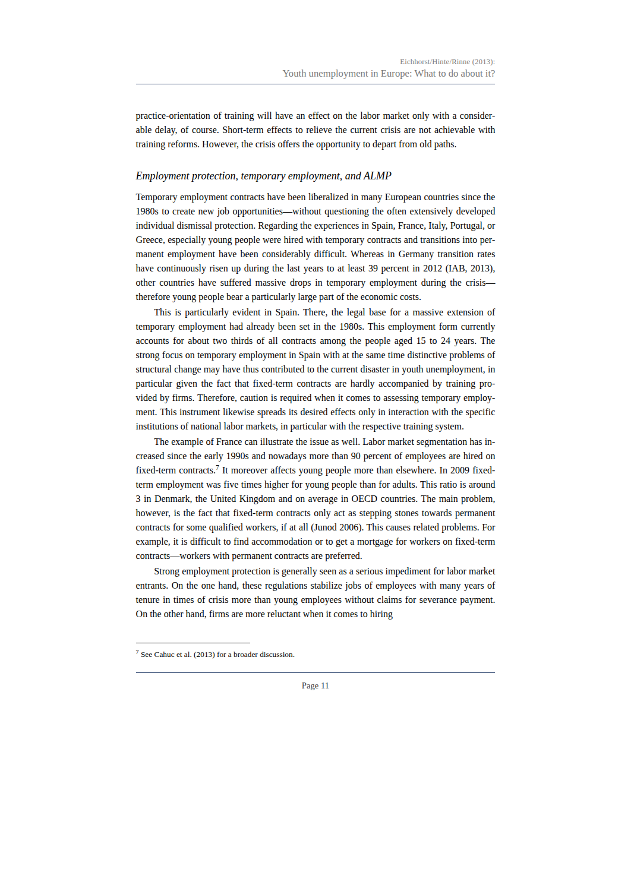Eichhorst/Hinte/Rinne (2013):
Youth unemployment in Europe: What to do about it?
practice-orientation of training will have an effect on the labor market only with a considerable delay, of course. Short-term effects to relieve the current crisis are not achievable with training reforms. However, the crisis offers the opportunity to depart from old paths.
Employment protection, temporary employment, and ALMP
Temporary employment contracts have been liberalized in many European countries since the 1980s to create new job opportunities—without questioning the often extensively developed individual dismissal protection. Regarding the experiences in Spain, France, Italy, Portugal, or Greece, especially young people were hired with temporary contracts and transitions into permanent employment have been considerably difficult. Whereas in Germany transition rates have continuously risen up during the last years to at least 39 percent in 2012 (IAB, 2013), other countries have suffered massive drops in temporary employment during the crisis—therefore young people bear a particularly large part of the economic costs.
This is particularly evident in Spain. There, the legal base for a massive extension of temporary employment had already been set in the 1980s. This employment form currently accounts for about two thirds of all contracts among the people aged 15 to 24 years. The strong focus on temporary employment in Spain with at the same time distinctive problems of structural change may have thus contributed to the current disaster in youth unemployment, in particular given the fact that fixed-term contracts are hardly accompanied by training provided by firms. Therefore, caution is required when it comes to assessing temporary employment. This instrument likewise spreads its desired effects only in interaction with the specific institutions of national labor markets, in particular with the respective training system.
The example of France can illustrate the issue as well. Labor market segmentation has increased since the early 1990s and nowadays more than 90 percent of employees are hired on fixed-term contracts.7 It moreover affects young people more than elsewhere. In 2009 fixed-term employment was five times higher for young people than for adults. This ratio is around 3 in Denmark, the United Kingdom and on average in OECD countries. The main problem, however, is the fact that fixed-term contracts only act as stepping stones towards permanent contracts for some qualified workers, if at all (Junod 2006). This causes related problems. For example, it is difficult to find accommodation or to get a mortgage for workers on fixed-term contracts—workers with permanent contracts are preferred.
Strong employment protection is generally seen as a serious impediment for labor market entrants. On the one hand, these regulations stabilize jobs of employees with many years of tenure in times of crisis more than young employees without claims for severance payment. On the other hand, firms are more reluctant when it comes to hiring
7 See Cahuc et al. (2013) for a broader discussion.
Page 11